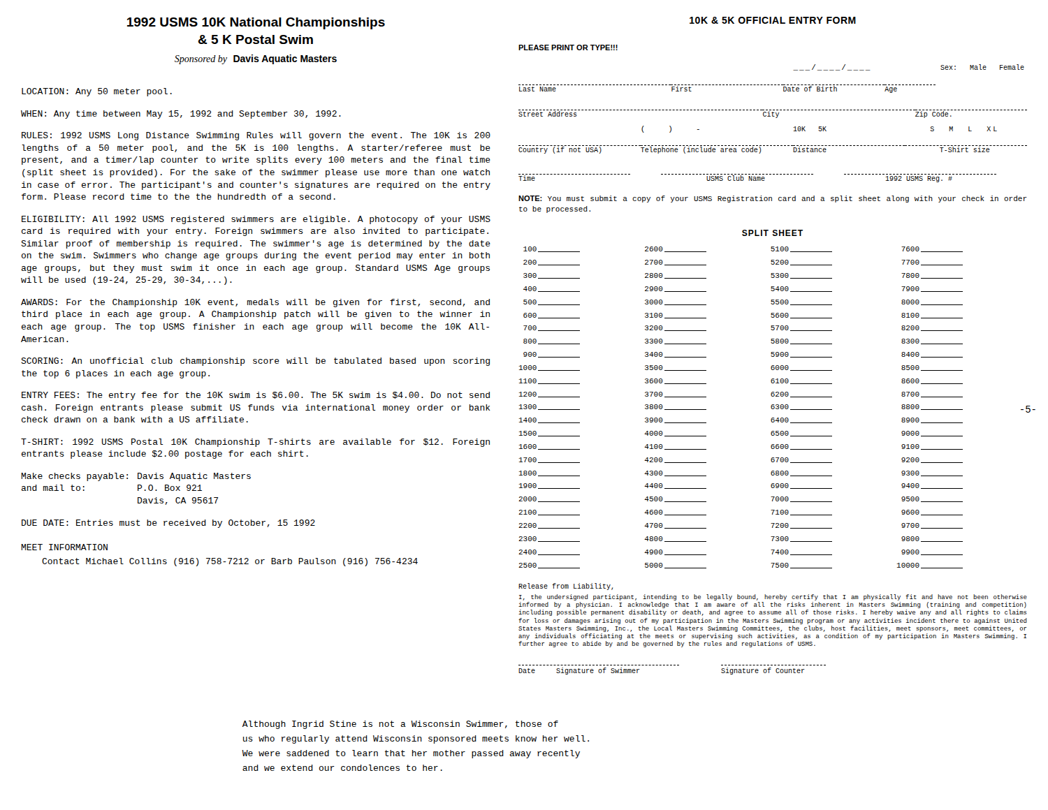1992 USMS 10K National Championships
& 5 K Postal Swim
Sponsored by Davis Aquatic Masters
LOCATION: Any 50 meter pool.
WHEN: Any time between May 15, 1992 and September 30, 1992.
RULES: 1992 USMS Long Distance Swimming Rules will govern the event. The 10K is 200 lengths of a 50 meter pool, and the 5K is 100 lengths. A starter/referee must be present, and a timer/lap counter to write splits every 100 meters and the final time (split sheet is provided). For the sake of the swimmer please use more than one watch in case of error. The participant's and counter's signatures are required on the entry form. Please record time to the the hundredth of a second.
ELIGIBILITY: All 1992 USMS registered swimmers are eligible. A photocopy of your USMS card is required with your entry. Foreign swimmers are also invited to participate. Similar proof of membership is required. The swimmer's age is determined by the date on the swim. Swimmers who change age groups during the event period may enter in both age groups, but they must swim it once in each age group. Standard USMS Age groups will be used (19-24, 25-29, 30-34,...).
AWARDS: For the Championship 10K event, medals will be given for first, second, and third place in each age group. A Championship patch will be given to the winner in each age group. The top USMS finisher in each age group will become the 10K All-American.
SCORING: An unofficial club championship score will be tabulated based upon scoring the top 6 places in each age group.
ENTRY FEES: The entry fee for the 10K swim is $6.00. The 5K swim is $4.00. Do not send cash. Foreign entrants please submit US funds via international money order or bank check drawn on a bank with a US affiliate.
T-SHIRT: 1992 USMS Postal 10K Championship T-shirts are available for $12. Foreign entrants please include $2.00 postage for each shirt.
Make checks payable:
and mail to:
Davis Aquatic Masters
P.O. Box 921
Davis, CA 95617
DUE DATE: Entries must be received by October, 15 1992
MEET INFORMATION
Contact Michael Collins (916) 758-7212 or Barb Paulson (916) 756-4234
10K & 5K OFFICIAL ENTRY FORM
PLEASE PRINT OR TYPE!!!
| | ___/____/____ | | Sex: Male Female |
| Last Name | First | Date of Birth | Age | |
| Street Address | City | Zip Code. |
| | ( ) - | 10K 5K | S M L XL |
| Country (if not USA) | Telephone (include area code) | Distance | T-Shirt size |
| Time | | USMS Club Name | | 1992 USMS Reg. # | |
NOTE: You must submit a copy of your USMS Registration card and a split sheet along with your check in order to be processed.
SPLIT SHEET
| 100 | | 2600 | | 5100 | | 7600 | |
| 200 | | 2700 | | 5200 | | 7700 | |
| 300 | | 2800 | | 5300 | | 7800 | |
| 400 | | 2900 | | 5400 | | 7900 | |
| 500 | | 3000 | | 5500 | | 8000 | |
| 600 | | 3100 | | 5600 | | 8100 | |
| 700 | | 3200 | | 5700 | | 8200 | |
| 800 | | 3300 | | 5800 | | 8300 | |
| 900 | | 3400 | | 5900 | | 8400 | |
| 1000 | | 3500 | | 6000 | | 8500 | |
| 1100 | | 3600 | | 6100 | | 8600 | |
| 1200 | | 3700 | | 6200 | | 8700 | |
| 1300 | | 3800 | | 6300 | | 8800 | |
| 1400 | | 3900 | | 6400 | | 8900 | |
| 1500 | | 4000 | | 6500 | | 9000 | |
| 1600 | | 4100 | | 6600 | | 9100 | |
| 1700 | | 4200 | | 6700 | | 9200 | |
| 1800 | | 4300 | | 6800 | | 9300 | |
| 1900 | | 4400 | | 6900 | | 9400 | |
| 2000 | | 4500 | | 7000 | | 9500 | |
| 2100 | | 4600 | | 7100 | | 9600 | |
| 2200 | | 4700 | | 7200 | | 9700 | |
| 2300 | | 4800 | | 7300 | | 9800 | |
| 2400 | | 4900 | | 7400 | | 9900 | |
| 2500 | | 5000 | | 7500 | | 10000 | |
Release from Liability,
I, the undersigned participant, intending to be legally bound, hereby certify that I am physically fit and have not been otherwise informed by a physician. I acknowledge that I am aware of all the risks inherent in Masters Swimming (training and competition) including possible permanent disability or death, and agree to assume all of those risks. I hereby waive any and all rights to claims for loss or damages arising out of my participation in the Masters Swimming program or any activities incident there to against United States Masters Swimming, Inc., the Local Masters Swimming Committees, the clubs, host facilities, meet sponsors, meet committees, or any individuals officiating at the meets or supervising such activities, as a condition of my participation in Masters Swimming. I further agree to abide by and be governed by the rules and regulations of USMS.
Date Signature of Swimmer
Signature of Counter
-5-
Although Ingrid Stine is not a Wisconsin Swimmer, those of
us who regularly attend Wisconsin sponsored meets know her well.
We were saddened to learn that her mother passed away recently
and we extend our condolences to her.